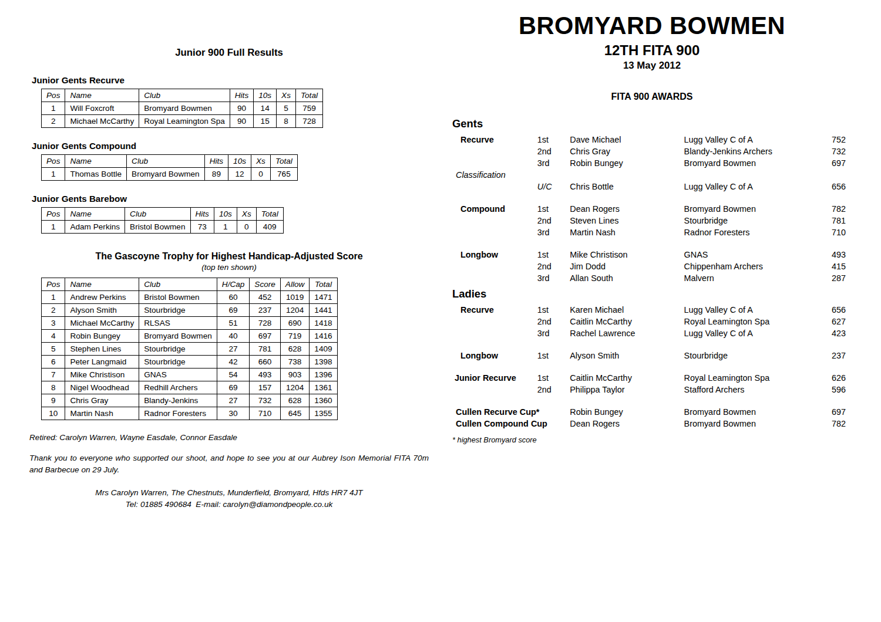Junior 900 Full Results
Junior Gents Recurve
| Pos | Name | Club | Hits | 10s | Xs | Total |
| --- | --- | --- | --- | --- | --- | --- |
| 1 | Will Foxcroft | Bromyard Bowmen | 90 | 14 | 5 | 759 |
| 2 | Michael McCarthy | Royal Leamington Spa | 90 | 15 | 8 | 728 |
Junior Gents Compound
| Pos | Name | Club | Hits | 10s | Xs | Total |
| --- | --- | --- | --- | --- | --- | --- |
| 1 | Thomas Bottle | Bromyard Bowmen | 89 | 12 | 0 | 765 |
Junior Gents Barebow
| Pos | Name | Club | Hits | 10s | Xs | Total |
| --- | --- | --- | --- | --- | --- | --- |
| 1 | Adam Perkins | Bristol Bowmen | 73 | 1 | 0 | 409 |
The Gascoyne Trophy for Highest Handicap-Adjusted Score
(top ten shown)
| Pos | Name | Club | H/Cap | Score | Allow | Total |
| --- | --- | --- | --- | --- | --- | --- |
| 1 | Andrew Perkins | Bristol Bowmen | 60 | 452 | 1019 | 1471 |
| 2 | Alyson Smith | Stourbridge | 69 | 237 | 1204 | 1441 |
| 3 | Michael McCarthy | RLSAS | 51 | 728 | 690 | 1418 |
| 4 | Robin Bungey | Bromyard Bowmen | 40 | 697 | 719 | 1416 |
| 5 | Stephen Lines | Stourbridge | 27 | 781 | 628 | 1409 |
| 6 | Peter Langmaid | Stourbridge | 42 | 660 | 738 | 1398 |
| 7 | Mike Christison | GNAS | 54 | 493 | 903 | 1396 |
| 8 | Nigel Woodhead | Redhill Archers | 69 | 157 | 1204 | 1361 |
| 9 | Chris Gray | Blandy-Jenkins | 27 | 732 | 628 | 1360 |
| 10 | Martin Nash | Radnor Foresters | 30 | 710 | 645 | 1355 |
Retired: Carolyn Warren, Wayne Easdale, Connor Easdale
Thank you to everyone who supported our shoot, and hope to see you at our Aubrey Ison Memorial FITA 70m and Barbecue on 29 July.
Mrs Carolyn Warren, The Chestnuts, Munderfield, Bromyard, Hfds HR7 4JT
Tel: 01885 490684 E-mail: carolyn@diamondpeople.co.uk
BROMYARD BOWMEN
12TH FITA 900
13 May 2012
FITA 900 AWARDS
Gents
| Recurve | 1st | Dave Michael | Lugg Valley C of A | 752 |
| | 2nd | Chris Gray | Blandy-Jenkins Archers | 732 |
| | 3rd | Robin Bungey | Bromyard Bowmen | 697 |
| Classification |
| | U/C | Chris Bottle | Lugg Valley C of A | 656 |
| Compound | 1st | Dean Rogers | Bromyard Bowmen | 782 |
| | 2nd | Steven Lines | Stourbridge | 781 |
| | 3rd | Martin Nash | Radnor Foresters | 710 |
| Longbow | 1st | Mike Christison | GNAS | 493 |
| | 2nd | Jim Dodd | Chippenham Archers | 415 |
| | 3rd | Allan South | Malvern | 287 |
Ladies
| Recurve | 1st | Karen Michael | Lugg Valley C of A | 656 |
| | 2nd | Caitlin McCarthy | Royal Leamington Spa | 627 |
| | 3rd | Rachel Lawrence | Lugg Valley C of A | 423 |
| Longbow | 1st | Alyson Smith | Stourbridge | 237 |
| Junior Recurve | 1st | Caitlin McCarthy | Royal Leamington Spa | 626 |
| | 2nd | Philippa Taylor | Stafford Archers | 596 |
| Cullen Recurve Cup* | Robin Bungey | Bromyard Bowmen | 697 |
| Cullen Compound Cup | Dean Rogers | Bromyard Bowmen | 782 |
* highest Bromyard score